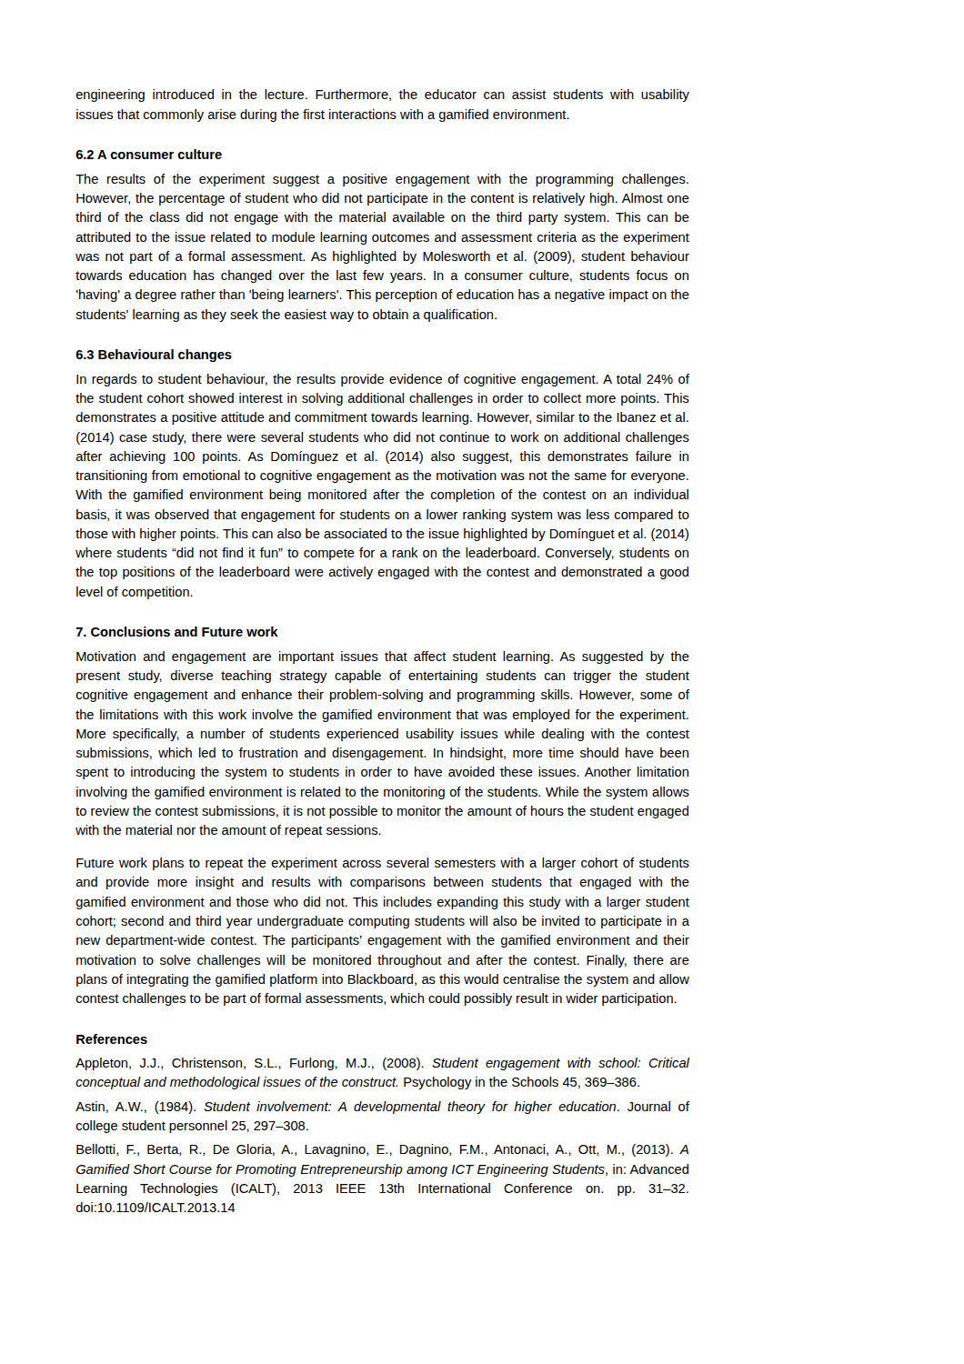engineering introduced in the lecture. Furthermore, the educator can assist students with usability issues that commonly arise during the first interactions with a gamified environment.
6.2 A consumer culture
The results of the experiment suggest a positive engagement with the programming challenges. However, the percentage of student who did not participate in the content is relatively high. Almost one third of the class did not engage with the material available on the third party system. This can be attributed to the issue related to module learning outcomes and assessment criteria as the experiment was not part of a formal assessment. As highlighted by Molesworth et al. (2009), student behaviour towards education has changed over the last few years. In a consumer culture, students focus on 'having' a degree rather than 'being learners'. This perception of education has a negative impact on the students' learning as they seek the easiest way to obtain a qualification.
6.3 Behavioural changes
In regards to student behaviour, the results provide evidence of cognitive engagement. A total 24% of the student cohort showed interest in solving additional challenges in order to collect more points. This demonstrates a positive attitude and commitment towards learning. However, similar to the Ibanez et al. (2014) case study, there were several students who did not continue to work on additional challenges after achieving 100 points. As Domínguez et al. (2014) also suggest, this demonstrates failure in transitioning from emotional to cognitive engagement as the motivation was not the same for everyone. With the gamified environment being monitored after the completion of the contest on an individual basis, it was observed that engagement for students on a lower ranking system was less compared to those with higher points. This can also be associated to the issue highlighted by Domínguet et al. (2014) where students “did not find it fun” to compete for a rank on the leaderboard. Conversely, students on the top positions of the leaderboard were actively engaged with the contest and demonstrated a good level of competition.
7. Conclusions and Future work
Motivation and engagement are important issues that affect student learning. As suggested by the present study, diverse teaching strategy capable of entertaining students can trigger the student cognitive engagement and enhance their problem-solving and programming skills. However, some of the limitations with this work involve the gamified environment that was employed for the experiment. More specifically, a number of students experienced usability issues while dealing with the contest submissions, which led to frustration and disengagement. In hindsight, more time should have been spent to introducing the system to students in order to have avoided these issues. Another limitation involving the gamified environment is related to the monitoring of the students. While the system allows to review the contest submissions, it is not possible to monitor the amount of hours the student engaged with the material nor the amount of repeat sessions.
Future work plans to repeat the experiment across several semesters with a larger cohort of students and provide more insight and results with comparisons between students that engaged with the gamified environment and those who did not. This includes expanding this study with a larger student cohort; second and third year undergraduate computing students will also be invited to participate in a new department-wide contest. The participants’ engagement with the gamified environment and their motivation to solve challenges will be monitored throughout and after the contest. Finally, there are plans of integrating the gamified platform into Blackboard, as this would centralise the system and allow contest challenges to be part of formal assessments, which could possibly result in wider participation.
References
Appleton, J.J., Christenson, S.L., Furlong, M.J., (2008). Student engagement with school: Critical conceptual and methodological issues of the construct. Psychology in the Schools 45, 369–386.
Astin, A.W., (1984). Student involvement: A developmental theory for higher education. Journal of college student personnel 25, 297–308.
Bellotti, F., Berta, R., De Gloria, A., Lavagnino, E., Dagnino, F.M., Antonaci, A., Ott, M., (2013). A Gamified Short Course for Promoting Entrepreneurship among ICT Engineering Students, in: Advanced Learning Technologies (ICALT), 2013 IEEE 13th International Conference on. pp. 31–32. doi:10.1109/ICALT.2013.14